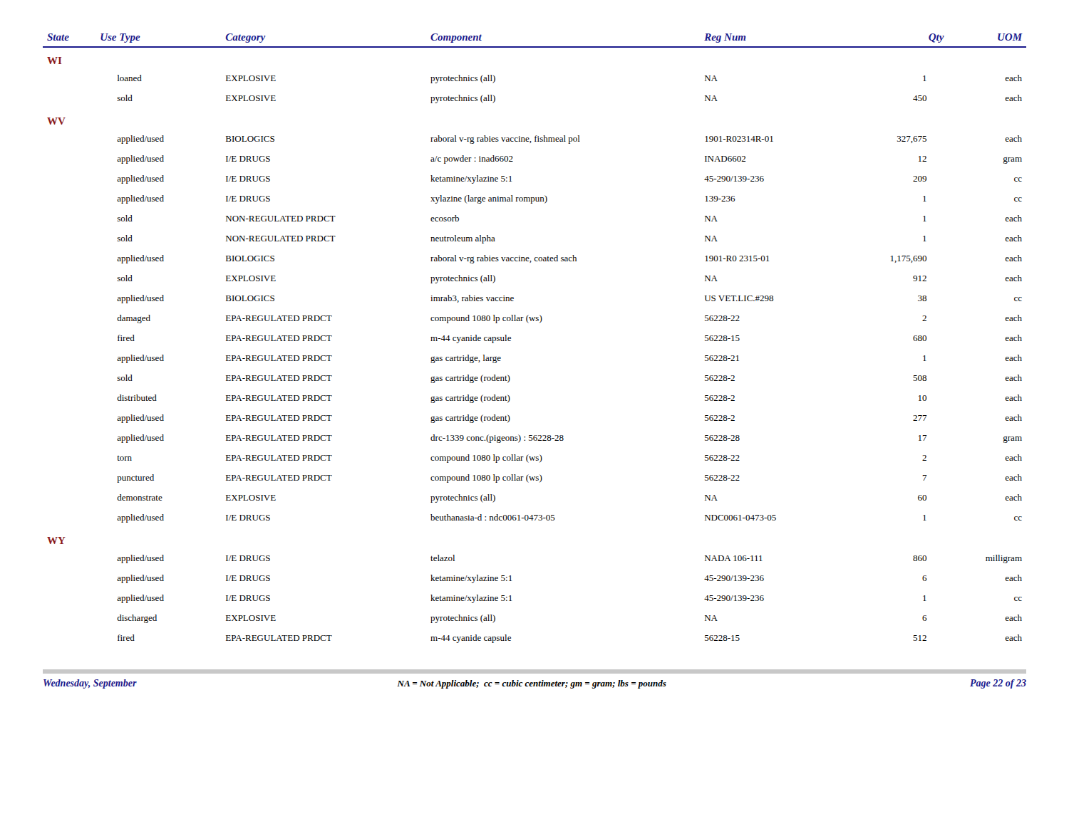| State | Use Type | Category | Component | Reg Num | Qty | UOM |
| --- | --- | --- | --- | --- | --- | --- |
| WI | |
| | loaned | EXPLOSIVE | pyrotechnics (all) | NA | 1 | each |
| | sold | EXPLOSIVE | pyrotechnics (all) | NA | 450 | each |
| WV | |
| | applied/used | BIOLOGICS | raboral v-rg rabies vaccine, fishmeal pol | 1901-R02314R-01 | 327,675 | each |
| | applied/used | I/E DRUGS | a/c powder : inad6602 | INAD6602 | 12 | gram |
| | applied/used | I/E DRUGS | ketamine/xylazine 5:1 | 45-290/139-236 | 209 | cc |
| | applied/used | I/E DRUGS | xylazine (large animal rompun) | 139-236 | 1 | cc |
| | sold | NON-REGULATED PRDCT | ecosorb | NA | 1 | each |
| | sold | NON-REGULATED PRDCT | neutroleum alpha | NA | 1 | each |
| | applied/used | BIOLOGICS | raboral v-rg rabies vaccine, coated sach | 1901-R0 2315-01 | 1,175,690 | each |
| | sold | EXPLOSIVE | pyrotechnics (all) | NA | 912 | each |
| | applied/used | BIOLOGICS | imrab3, rabies vaccine | US VET.LIC.#298 | 38 | cc |
| | damaged | EPA-REGULATED PRDCT | compound 1080 lp collar (ws) | 56228-22 | 2 | each |
| | fired | EPA-REGULATED PRDCT | m-44 cyanide capsule | 56228-15 | 680 | each |
| | applied/used | EPA-REGULATED PRDCT | gas cartridge, large | 56228-21 | 1 | each |
| | sold | EPA-REGULATED PRDCT | gas cartridge (rodent) | 56228-2 | 508 | each |
| | distributed | EPA-REGULATED PRDCT | gas cartridge (rodent) | 56228-2 | 10 | each |
| | applied/used | EPA-REGULATED PRDCT | gas cartridge (rodent) | 56228-2 | 277 | each |
| | applied/used | EPA-REGULATED PRDCT | drc-1339 conc.(pigeons) : 56228-28 | 56228-28 | 17 | gram |
| | torn | EPA-REGULATED PRDCT | compound 1080 lp collar (ws) | 56228-22 | 2 | each |
| | punctured | EPA-REGULATED PRDCT | compound 1080 lp collar (ws) | 56228-22 | 7 | each |
| | demonstrate | EXPLOSIVE | pyrotechnics (all) | NA | 60 | each |
| | applied/used | I/E DRUGS | beuthanasia-d : ndc0061-0473-05 | NDC0061-0473-05 | 1 | cc |
| WY | |
| | applied/used | I/E DRUGS | telazol | NADA 106-111 | 860 | milligram |
| | applied/used | I/E DRUGS | ketamine/xylazine 5:1 | 45-290/139-236 | 6 | each |
| | applied/used | I/E DRUGS | ketamine/xylazine 5:1 | 45-290/139-236 | 1 | cc |
| | discharged | EXPLOSIVE | pyrotechnics (all) | NA | 6 | each |
| | fired | EPA-REGULATED PRDCT | m-44 cyanide capsule | 56228-15 | 512 | each |
Wednesday, September
NA = Not Applicable; cc = cubic centimeter; gm = gram; lbs = pounds
Page 22 of 23